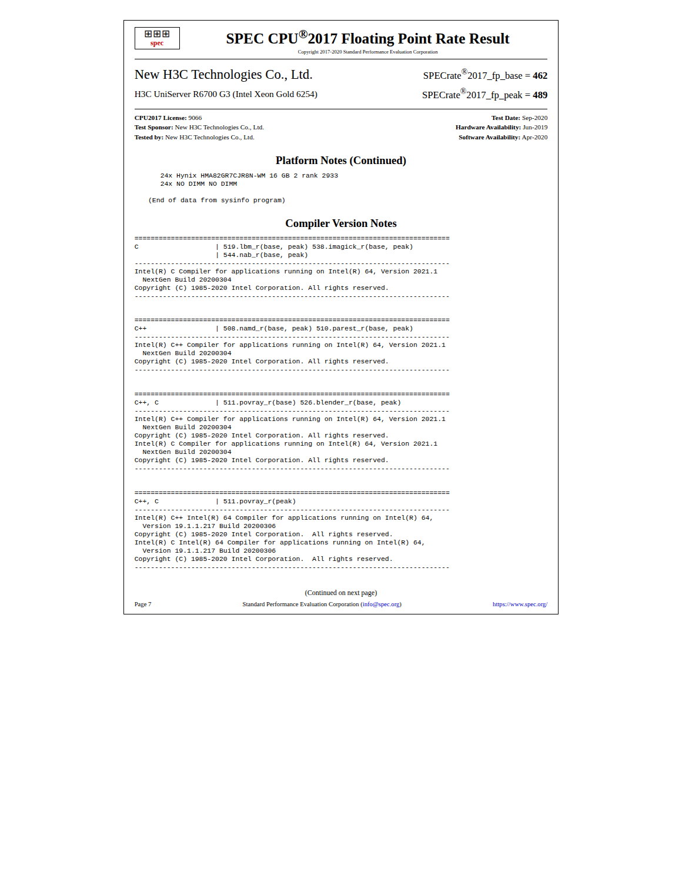⊞⊞⊞
spec
SPEC CPU®2017 Floating Point Rate Result
Copyright 2017-2020 Standard Performance Evaluation Corporation
New H3C Technologies Co., Ltd.
SPECrate®2017_fp_base = 462
H3C UniServer R6700 G3 (Intel Xeon Gold 6254)
SPECrate®2017_fp_peak = 489
CPU2017 License: 9066
Test Sponsor: New H3C Technologies Co., Ltd.
Tested by: New H3C Technologies Co., Ltd.
Test Date: Sep-2020
Hardware Availability: Jun-2019
Software Availability: Apr-2020
Platform Notes (Continued)
     24x Hynix HMA82GR7CJR8N-WM 16 GB 2 rank 2933
     24x NO DIMM NO DIMM

  (End of data from sysinfo program)
Compiler Version Notes
==============================================================================
C                   | 519.lbm_r(base, peak) 538.imagick_r(base, peak)
                    | 544.nab_r(base, peak)
------------------------------------------------------------------------------
Intel(R) C Compiler for applications running on Intel(R) 64, Version 2021.1
  NextGen Build 20200304
Copyright (C) 1985-2020 Intel Corporation. All rights reserved.
------------------------------------------------------------------------------


==============================================================================
C++                 | 508.namd_r(base, peak) 510.parest_r(base, peak)
------------------------------------------------------------------------------
Intel(R) C++ Compiler for applications running on Intel(R) 64, Version 2021.1
  NextGen Build 20200304
Copyright (C) 1985-2020 Intel Corporation. All rights reserved.
------------------------------------------------------------------------------


==============================================================================
C++, C              | 511.povray_r(base) 526.blender_r(base, peak)
------------------------------------------------------------------------------
Intel(R) C++ Compiler for applications running on Intel(R) 64, Version 2021.1
  NextGen Build 20200304
Copyright (C) 1985-2020 Intel Corporation. All rights reserved.
Intel(R) C Compiler for applications running on Intel(R) 64, Version 2021.1
  NextGen Build 20200304
Copyright (C) 1985-2020 Intel Corporation. All rights reserved.
------------------------------------------------------------------------------


==============================================================================
C++, C              | 511.povray_r(peak)
------------------------------------------------------------------------------
Intel(R) C++ Intel(R) 64 Compiler for applications running on Intel(R) 64,
  Version 19.1.1.217 Build 20200306
Copyright (C) 1985-2020 Intel Corporation.  All rights reserved.
Intel(R) C Intel(R) 64 Compiler for applications running on Intel(R) 64,
  Version 19.1.1.217 Build 20200306
Copyright (C) 1985-2020 Intel Corporation.  All rights reserved.
------------------------------------------------------------------------------
(Continued on next page)
Page 7
Standard Performance Evaluation Corporation (info@spec.org)
https://www.spec.org/